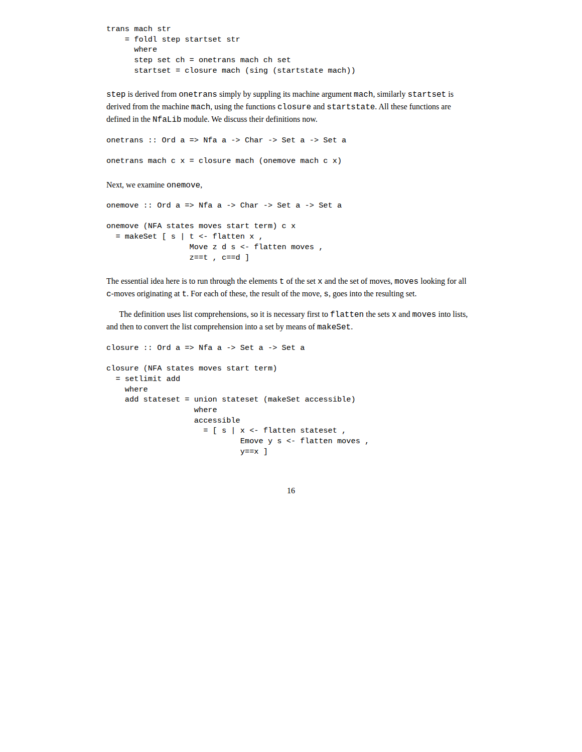trans mach str
    = foldl step startset str
      where
      step set ch = onetrans mach ch set
      startset = closure mach (sing (startstate mach))
step is derived from onetrans simply by suppling its machine argument mach, similarly startset is derived from the machine mach, using the functions closure and startstate. All these functions are defined in the NfaLib module. We discuss their definitions now.
onetrans :: Ord a => Nfa a -> Char -> Set a -> Set a

onetrans mach c x = closure mach (onemove mach c x)
Next, we examine onemove,
onemove :: Ord a => Nfa a -> Char -> Set a -> Set a

onemove (NFA states moves start term) c x
  = makeSet [ s | t <- flatten x ,
                  Move z d s <- flatten moves ,
                  z==t , c==d ]
The essential idea here is to run through the elements t of the set x and the set of moves, moves looking for all c-moves originating at t. For each of these, the result of the move, s, goes into the resulting set.
The definition uses list comprehensions, so it is necessary first to flatten the sets x and moves into lists, and then to convert the list comprehension into a set by means of makeSet.
closure :: Ord a => Nfa a -> Set a -> Set a

closure (NFA states moves start term)
  = setlimit add
    where
    add stateset = union stateset (makeSet accessible)
                   where
                   accessible
                     = [ s | x <- flatten stateset ,
                             Emove y s <- flatten moves ,
                             y==x ]
16